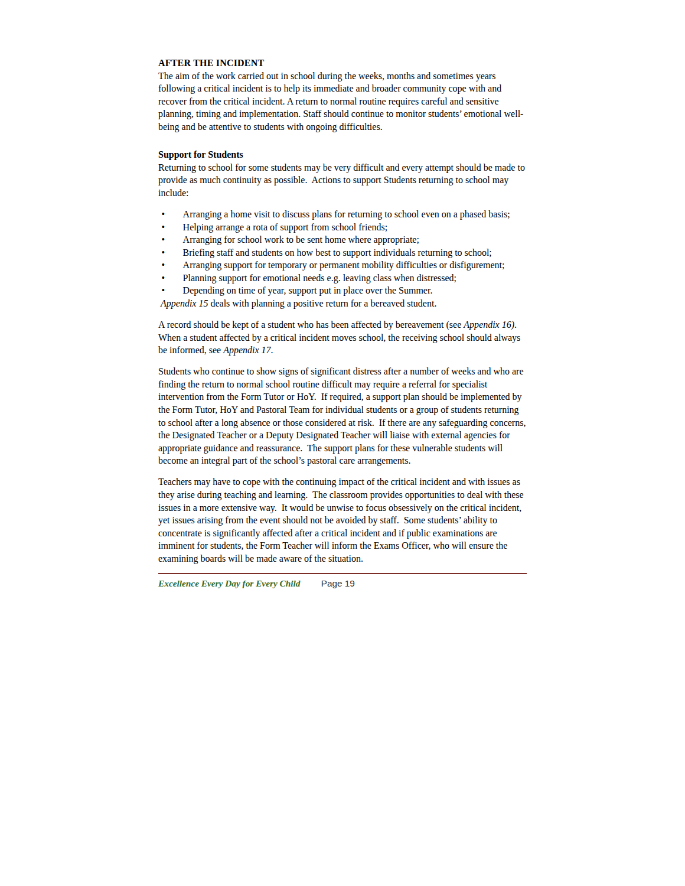AFTER THE INCIDENT
The aim of the work carried out in school during the weeks, months and sometimes years following a critical incident is to help its immediate and broader community cope with and recover from the critical incident. A return to normal routine requires careful and sensitive planning, timing and implementation. Staff should continue to monitor students’ emotional well-being and be attentive to students with ongoing difficulties.
Support for Students
Returning to school for some students may be very difficult and every attempt should be made to provide as much continuity as possible. Actions to support Students returning to school may include:
Arranging a home visit to discuss plans for returning to school even on a phased basis;
Helping arrange a rota of support from school friends;
Arranging for school work to be sent home where appropriate;
Briefing staff and students on how best to support individuals returning to school;
Arranging support for temporary or permanent mobility difficulties or disfigurement;
Planning support for emotional needs e.g. leaving class when distressed;
Depending on time of year, support put in place over the Summer.
Appendix 15 deals with planning a positive return for a bereaved student.
A record should be kept of a student who has been affected by bereavement (see Appendix 16). When a student affected by a critical incident moves school, the receiving school should always be informed, see Appendix 17.
Students who continue to show signs of significant distress after a number of weeks and who are finding the return to normal school routine difficult may require a referral for specialist intervention from the Form Tutor or HoY. If required, a support plan should be implemented by the Form Tutor, HoY and Pastoral Team for individual students or a group of students returning to school after a long absence or those considered at risk. If there are any safeguarding concerns, the Designated Teacher or a Deputy Designated Teacher will liaise with external agencies for appropriate guidance and reassurance. The support plans for these vulnerable students will become an integral part of the school’s pastoral care arrangements.
Teachers may have to cope with the continuing impact of the critical incident and with issues as they arise during teaching and learning. The classroom provides opportunities to deal with these issues in a more extensive way. It would be unwise to focus obsessively on the critical incident, yet issues arising from the event should not be avoided by staff. Some students’ ability to concentrate is significantly affected after a critical incident and if public examinations are imminent for students, the Form Teacher will inform the Exams Officer, who will ensure the examining boards will be made aware of the situation.
Excellence Every Day for Every Child Page 19